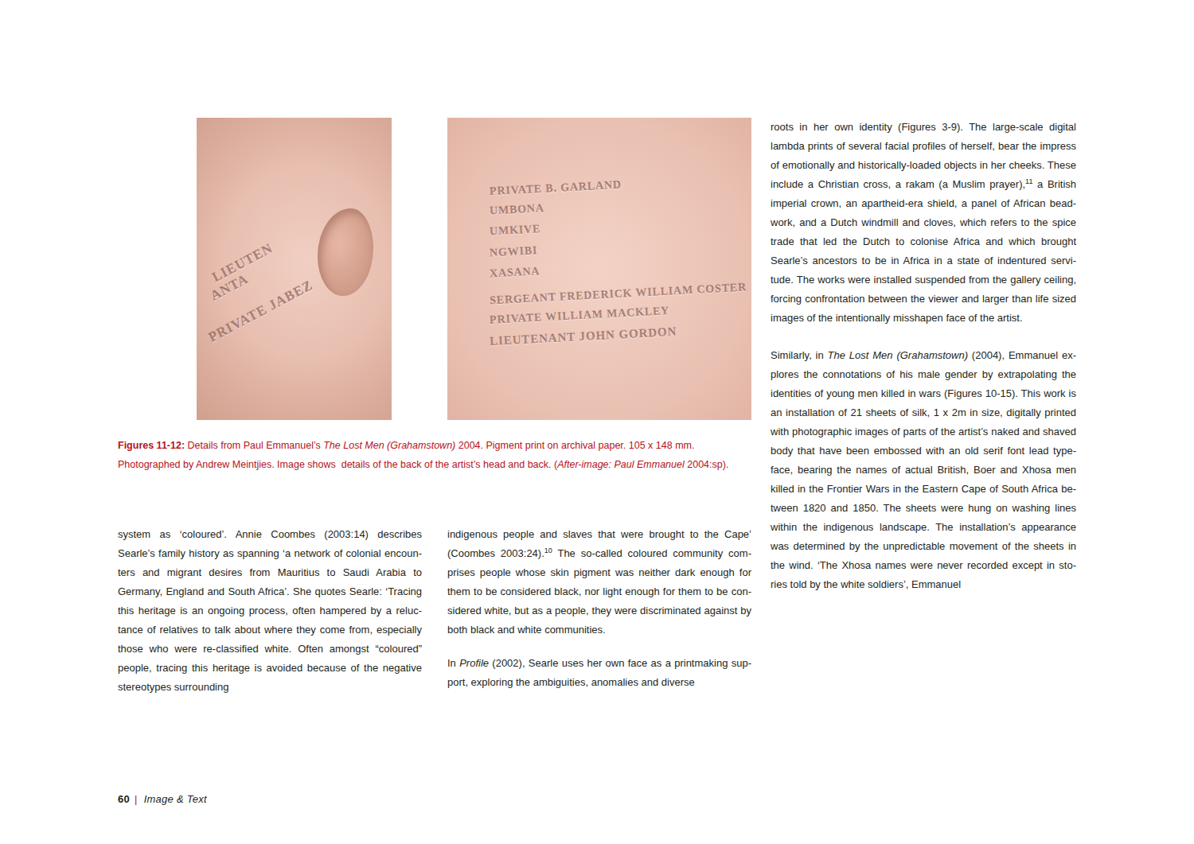LIEUTEN
ANTA
PRIVATE JABEZ
PRIVATE B. GARLAND
UMBONA
UMKIVE
NGWIBI
XASANA
SERGEANT FREDERICK WILLIAM COSTER
PRIVATE WILLIAM MACKLEY
LIEUTENANT JOHN GORDON
Figures 11-12: Details from Paul Emmanuel’s The Lost Men (Grahamstown) 2004. Pigment print on archival paper. 105 x 148 mm. Photographed by Andrew Meintjies. Image shows details of the back of the artist’s head and back. (After-image: Paul Emmanuel 2004:sp).
system as ‘coloured’. Annie Coombes (2003:14) describes Searle’s family history as spanning ‘a network of colonial encounters and migrant desires from Mauritius to Saudi Arabia to Germany, England and South Africa’. She quotes Searle: ‘Tracing this heritage is an ongoing process, often hampered by a reluctance of relatives to talk about where they come from, especially those who were re-classified white. Often amongst “coloured” people, tracing this heritage is avoided because of the negative stereotypes surrounding
indigenous people and slaves that were brought to the Cape’ (Coombes 2003:24).10 The so-called coloured community comprises people whose skin pigment was neither dark enough for them to be considered black, nor light enough for them to be considered white, but as a people, they were discriminated against by both black and white communities.
In Profile (2002), Searle uses her own face as a printmaking support, exploring the ambiguities, anomalies and diverse
roots in her own identity (Figures 3-9). The large-scale digital lambda prints of several facial profiles of herself, bear the impress of emotionally and historically-loaded objects in her cheeks. These include a Christian cross, a rakam (a Muslim prayer),11 a British imperial crown, an apartheid-era shield, a panel of African beadwork, and a Dutch windmill and cloves, which refers to the spice trade that led the Dutch to colonise Africa and which brought Searle’s ancestors to be in Africa in a state of indentured servitude. The works were installed suspended from the gallery ceiling, forcing confrontation between the viewer and larger than life sized images of the intentionally misshapen face of the artist.
Similarly, in The Lost Men (Grahamstown) (2004), Emmanuel explores the connotations of his male gender by extrapolating the identities of young men killed in wars (Figures 10-15). This work is an installation of 21 sheets of silk, 1 x 2m in size, digitally printed with photographic images of parts of the artist’s naked and shaved body that have been embossed with an old serif font lead typeface, bearing the names of actual British, Boer and Xhosa men killed in the Frontier Wars in the Eastern Cape of South Africa between 1820 and 1850. The sheets were hung on washing lines within the indigenous landscape. The installation’s appearance was determined by the unpredictable movement of the sheets in the wind. ‘The Xhosa names were never recorded except in stories told by the white soldiers’, Emmanuel
60|Image & Text